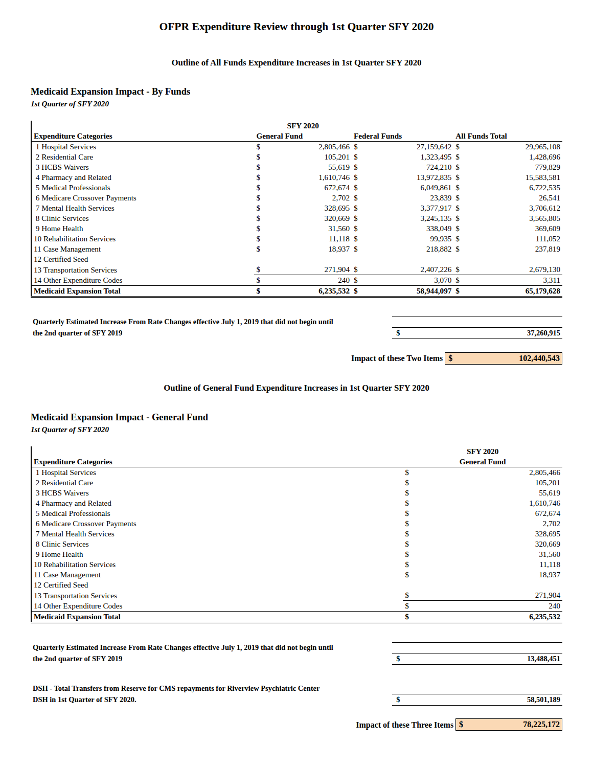OFPR Expenditure Review through 1st Quarter SFY 2020
Outline of All Funds Expenditure Increases in 1st Quarter SFY 2020
Medicaid Expansion Impact - By Funds
1st Quarter of SFY 2020
| | SFY 2020 | | |
| Expenditure Categories | General Fund | Federal Funds | All Funds Total |
| 1 Hospital Services | $ | 2,805,466 | $ | 27,159,642 | $ | 29,965,108 |
| 2 Residential Care | $ | 105,201 | $ | 1,323,495 | $ | 1,428,696 |
| 3 HCBS Waivers | $ | 55,619 | $ | 724,210 | $ | 779,829 |
| 4 Pharmacy and Related | $ | 1,610,746 | $ | 13,972,835 | $ | 15,583,581 |
| 5 Medical Professionals | $ | 672,674 | $ | 6,049,861 | $ | 6,722,535 |
| 6 Medicare Crossover Payments | $ | 2,702 | $ | 23,839 | $ | 26,541 |
| 7 Mental Health Services | $ | 328,695 | $ | 3,377,917 | $ | 3,706,612 |
| 8 Clinic Services | $ | 320,669 | $ | 3,245,135 | $ | 3,565,805 |
| 9 Home Health | $ | 31,560 | $ | 338,049 | $ | 369,609 |
| 10 Rehabilitation Services | $ | 11,118 | $ | 99,935 | $ | 111,052 |
| 11 Case Management | $ | 18,937 | $ | 218,882 | $ | 237,819 |
| 12 Certified Seed | | | | | | |
| 13 Transportation Services | $ | 271,904 | $ | 2,407,226 | $ | 2,679,130 |
| 14 Other Expenditure Codes | $ | 240 | $ | 3,070 | $ | 3,311 |
| Medicaid Expansion Total | $ | 6,235,532 | $ | 58,944,097 | $ | 65,179,628 |
| Quarterly Estimated Increase From Rate Changes effective July 1, 2019 that did not begin until | |
| the 2nd quarter of SFY 2019 | $ | 37,260,915 |
| Impact of these Two Items | $ 102,440,543 |
Outline of General Fund Expenditure Increases in 1st Quarter SFY 2020
Medicaid Expansion Impact - General Fund
1st Quarter of SFY 2020
| | SFY 2020 |
| Expenditure Categories | General Fund |
| 1 Hospital Services | $ | 2,805,466 |
| 2 Residential Care | $ | 105,201 |
| 3 HCBS Waivers | $ | 55,619 |
| 4 Pharmacy and Related | $ | 1,610,746 |
| 5 Medical Professionals | $ | 672,674 |
| 6 Medicare Crossover Payments | $ | 2,702 |
| 7 Mental Health Services | $ | 328,695 |
| 8 Clinic Services | $ | 320,669 |
| 9 Home Health | $ | 31,560 |
| 10 Rehabilitation Services | $ | 11,118 |
| 11 Case Management | $ | 18,937 |
| 12 Certified Seed | | |
| 13 Transportation Services | $ | 271,904 |
| 14 Other Expenditure Codes | $ | 240 |
| Medicaid Expansion Total | $ | 6,235,532 |
| Quarterly Estimated Increase From Rate Changes effective July 1, 2019 that did not begin until | |
| the 2nd quarter of SFY 2019 | $ | 13,488,451 |
| DSH - Total Transfers from Reserve for CMS repayments for Riverview Psychiatric Center | |
| DSH in 1st Quarter of SFY 2020. | $ | 58,501,189 |
| Impact of these Three Items | $ 78,225,172 |